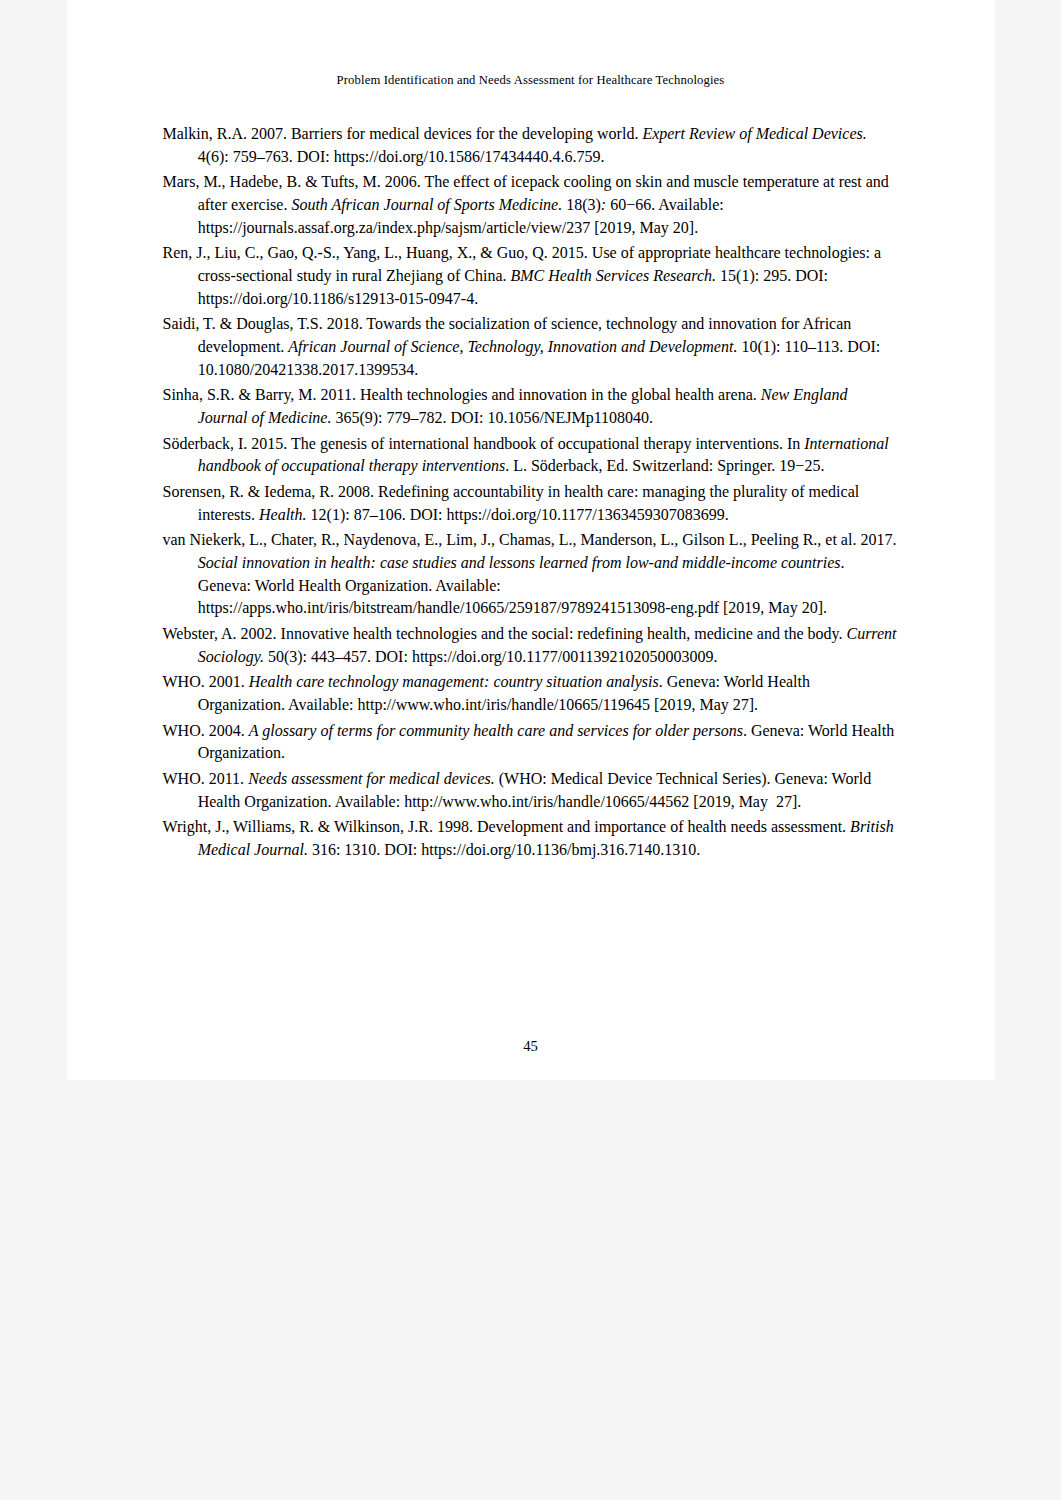Problem Identification and Needs Assessment for Healthcare Technologies
Malkin, R.A. 2007. Barriers for medical devices for the developing world. Expert Review of Medical Devices. 4(6): 759–763. DOI: https://doi.org/10.1586/17434440.4.6.759.
Mars, M., Hadebe, B. & Tufts, M. 2006. The effect of icepack cooling on skin and muscle temperature at rest and after exercise. South African Journal of Sports Medicine. 18(3): 60−66. Available: https://journals.assaf.org.za/index.php/sajsm/article/view/237 [2019, May 20].
Ren, J., Liu, C., Gao, Q.-S., Yang, L., Huang, X., & Guo, Q. 2015. Use of appropriate healthcare technologies: a cross-sectional study in rural Zhejiang of China. BMC Health Services Research. 15(1): 295. DOI: https://doi.org/10.1186/s12913-015-0947-4.
Saidi, T. & Douglas, T.S. 2018. Towards the socialization of science, technology and innovation for African development. African Journal of Science, Technology, Innovation and Development. 10(1): 110–113. DOI: 10.1080/20421338.2017.1399534.
Sinha, S.R. & Barry, M. 2011. Health technologies and innovation in the global health arena. New England Journal of Medicine. 365(9): 779–782. DOI: 10.1056/NEJMp1108040.
Söderback, I. 2015. The genesis of international handbook of occupational therapy interventions. In International handbook of occupational therapy interventions. L. Söderback, Ed. Switzerland: Springer. 19−25.
Sorensen, R. & Iedema, R. 2008. Redefining accountability in health care: managing the plurality of medical interests. Health. 12(1): 87–106. DOI: https://doi.org/10.1177/1363459307083699.
van Niekerk, L., Chater, R., Naydenova, E., Lim, J., Chamas, L., Manderson, L., Gilson L., Peeling R., et al. 2017. Social innovation in health: case studies and lessons learned from low-and middle-income countries. Geneva: World Health Organization. Available: https://apps.who.int/iris/bitstream/handle/10665/259187/9789241513098-eng.pdf [2019, May 20].
Webster, A. 2002. Innovative health technologies and the social: redefining health, medicine and the body. Current Sociology. 50(3): 443–457. DOI: https://doi.org/10.1177/0011392102050003009.
WHO. 2001. Health care technology management: country situation analysis. Geneva: World Health Organization. Available: http://www.who.int/iris/handle/10665/119645 [2019, May 27].
WHO. 2004. A glossary of terms for community health care and services for older persons. Geneva: World Health Organization.
WHO. 2011. Needs assessment for medical devices. (WHO: Medical Device Technical Series). Geneva: World Health Organization. Available: http://www.who.int/iris/handle/10665/44562 [2019, May 27].
Wright, J., Williams, R. & Wilkinson, J.R. 1998. Development and importance of health needs assessment. British Medical Journal. 316: 1310. DOI: https://doi.org/10.1136/bmj.316.7140.1310.
45